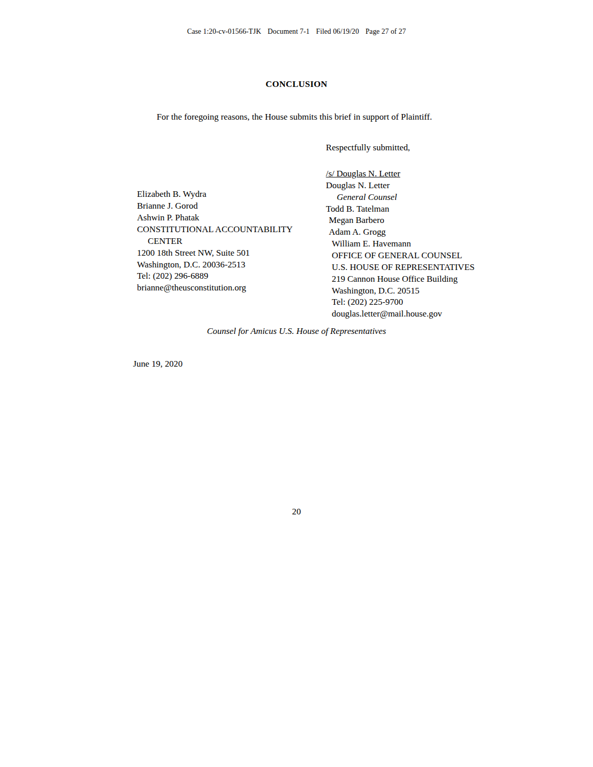Case 1:20-cv-01566-TJK Document 7-1 Filed 06/19/20 Page 27 of 27
CONCLUSION
For the foregoing reasons, the House submits this brief in support of Plaintiff.
Respectfully submitted,
Elizabeth B. Wydra
Brianne J. Gorod
Ashwin P. Phatak
CONSTITUTIONAL ACCOUNTABILITY
CENTER
1200 18th Street NW, Suite 501
Washington, D.C. 20036-2513
Tel: (202) 296-6889
brianne@theusconstitution.org
/s/ Douglas N. Letter
Douglas N. Letter
General Counsel
Todd B. Tatelman
Megan Barbero
Adam A. Grogg
William E. Havemann
OFFICE OF GENERAL COUNSEL
U.S. HOUSE OF REPRESENTATIVES
219 Cannon House Office Building
Washington, D.C. 20515
Tel: (202) 225-9700
douglas.letter@mail.house.gov
Counsel for Amicus U.S. House of Representatives
June 19, 2020
20